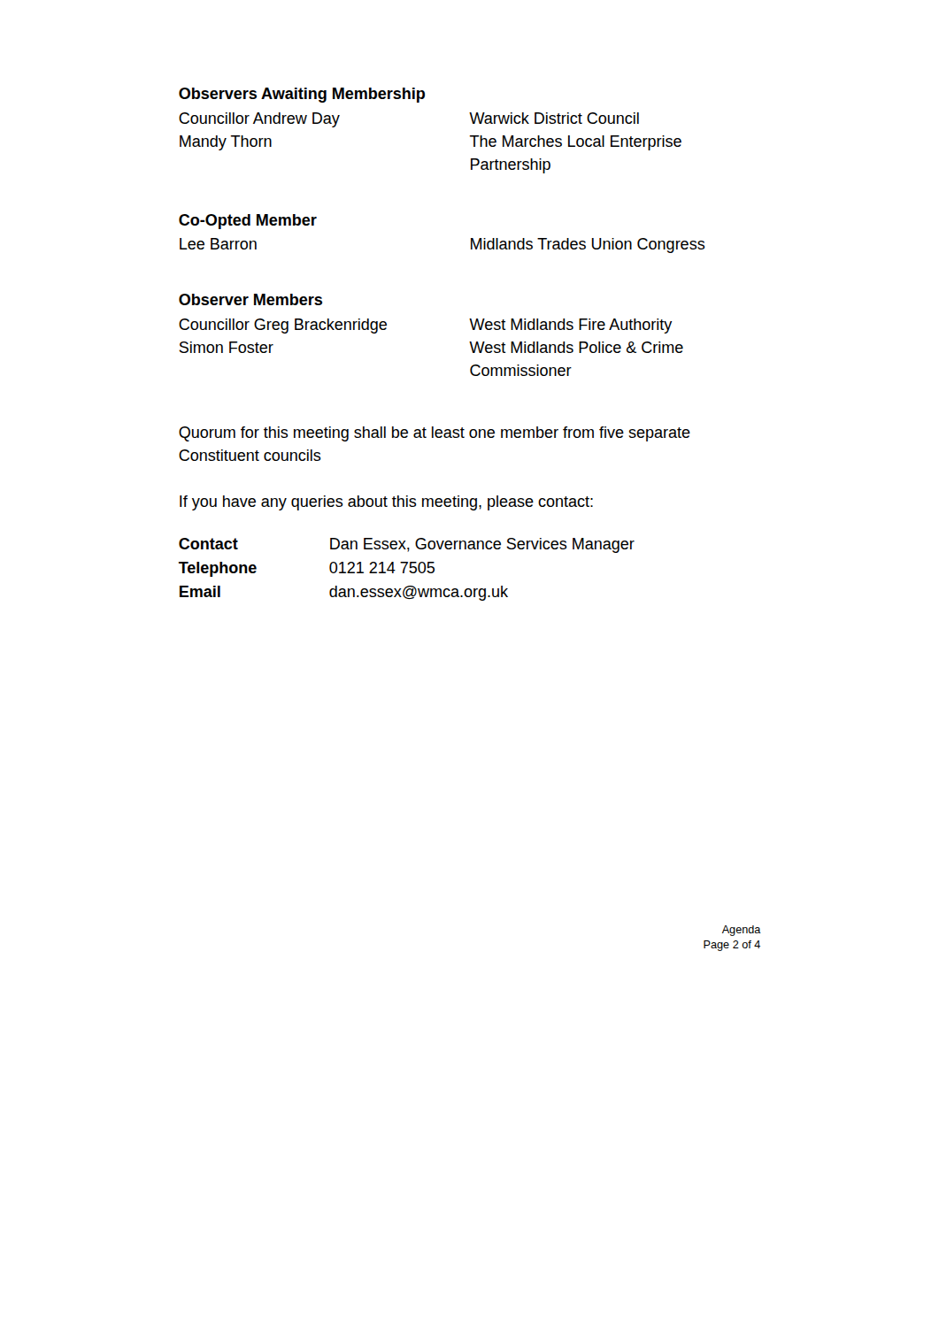Observers Awaiting Membership
Councillor Andrew Day
Warwick District Council
Mandy Thorn
The Marches Local Enterprise Partnership
Co-Opted Member
Lee Barron
Midlands Trades Union Congress
Observer Members
Councillor Greg Brackenridge
West Midlands Fire Authority
Simon Foster
West Midlands Police & Crime Commissioner
Quorum for this meeting shall be at least one member from five separate Constituent councils
If you have any queries about this meeting, please contact:
Contact
Dan Essex, Governance Services Manager
Telephone
0121 214 7505
Email
dan.essex@wmca.org.uk
Agenda
Page 2 of 4